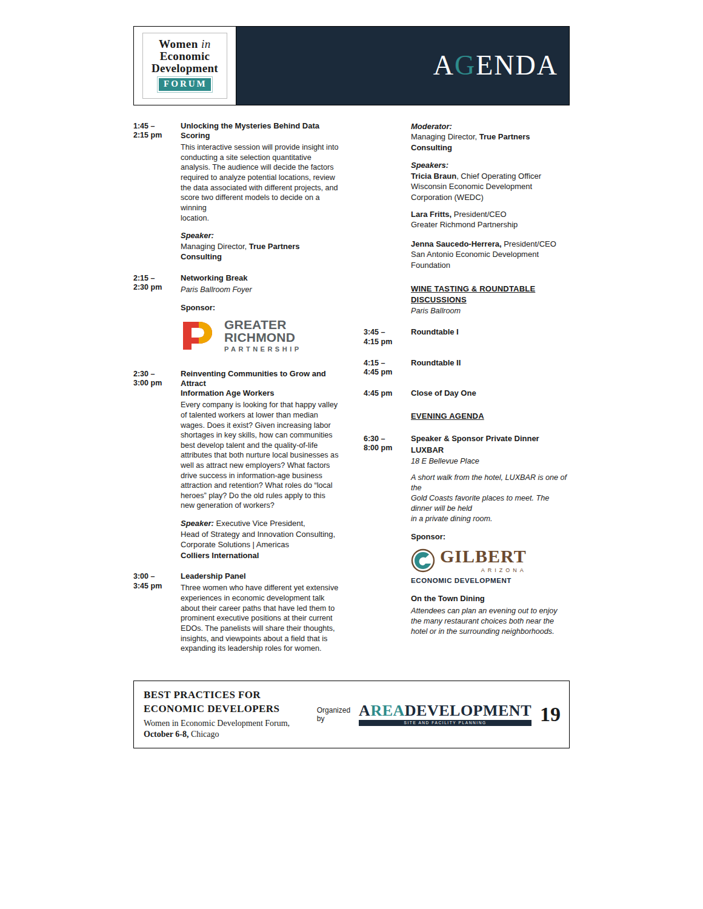Women in
Economic
Development
FORUM
AGENDA
1:45 –
2:15 pm
Unlocking the Mysteries Behind Data Scoring
This interactive session will provide insight into conducting a site selection quantitative analysis. The audience will decide the factors required to analyze potential locations, review the data associated with different projects, and score two different models to decide on a winning
location.
Speaker:
Managing Director, True Partners Consulting
2:15 –
2:30 pm
Networking Break
Paris Ballroom Foyer
Sponsor:
GREATER
RICHMOND PARTNERSHIP
2:30 –
3:00 pm
Reinventing Communities to Grow and Attract
Information Age Workers
Every company is looking for that happy valley of talented workers at lower than median wages. Does it exist? Given increasing labor shortages in key skills, how can communities best develop talent and the quality-of-life attributes that both nurture local businesses as well as attract new employers? What factors drive success in information-age business attraction and retention? What roles do “local heroes” play? Do the old rules apply to this new generation of workers?
Speaker: Executive Vice President,
Head of Strategy and Innovation Consulting,
Corporate Solutions | Americas
Colliers International
3:00 –
3:45 pm
Leadership Panel
Three women who have different yet extensive experiences in economic development talk about their career paths that have led them to prominent executive positions at their current EDOs. The panelists will share their thoughts, insights, and viewpoints about a field that is expanding its leadership roles for women.
Moderator:
Managing Director, True Partners Consulting
Speakers:
Tricia Braun, Chief Operating Officer
Wisconsin Economic Development Corporation (WEDC)
Lara Fritts, President/CEO
Greater Richmond Partnership
Jenna Saucedo-Herrera, President/CEO
San Antonio Economic Development Foundation
WINE TASTING & ROUNDTABLE DISCUSSIONS
Paris Ballroom
3:45 –
4:15 pm
Roundtable I
4:15 –
4:45 pm
Roundtable II
4:45 pm
Close of Day One
EVENING AGENDA
6:30 –
8:00 pm
Speaker & Sponsor Private Dinner
LUXBAR
18 E Bellevue Place
A short walk from the hotel, LUXBAR is one of the
Gold Coasts favorite places to meet. The dinner will be held
in a private dining room.
Sponsor:
GILBERT
ARIZONA
ECONOMIC DEVELOPMENT
On the Town Dining
Attendees can plan an evening out to enjoy the many restaurant choices both near the hotel or in the surrounding neighborhoods.
BEST PRACTICES FOR ECONOMIC DEVELOPERS
Women in Economic Development Forum, October 6-8, Chicago
Organized by
AREA DEVELOPMENT
SITE AND FACILITY PLANNING
19